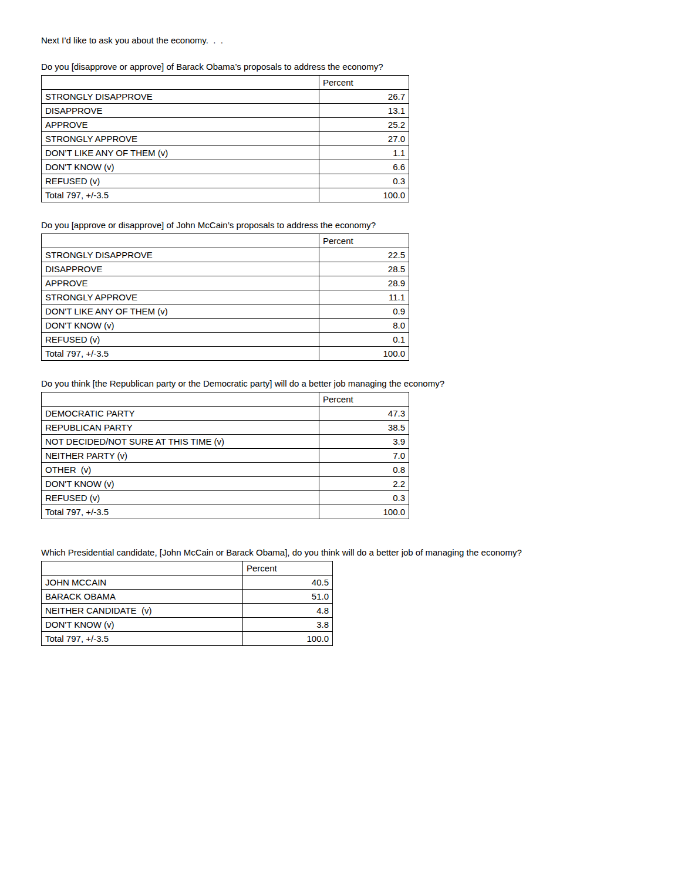Next I’d like to ask you about the economy. . .
Do you [disapprove or approve] of Barack Obama’s proposals to address the economy?
| | Percent |
| STRONGLY DISAPPROVE | 26.7 |
| DISAPPROVE | 13.1 |
| APPROVE | 25.2 |
| STRONGLY APPROVE | 27.0 |
| DON’T LIKE ANY OF THEM (v) | 1.1 |
| DON'T KNOW (v) | 6.6 |
| REFUSED (v) | 0.3 |
| Total 797, +/-3.5 | 100.0 |
Do you [approve or disapprove] of John McCain’s proposals to address the economy?
| | Percent |
| STRONGLY DISAPPROVE | 22.5 |
| DISAPPROVE | 28.5 |
| APPROVE | 28.9 |
| STRONGLY APPROVE | 11.1 |
| DON'T LIKE ANY OF THEM (v) | 0.9 |
| DON'T KNOW (v) | 8.0 |
| REFUSED (v) | 0.1 |
| Total 797, +/-3.5 | 100.0 |
Do you think [the Republican party or the Democratic party] will do a better job managing the economy?
| | Percent |
| DEMOCRATIC PARTY | 47.3 |
| REPUBLICAN PARTY | 38.5 |
| NOT DECIDED/NOT SURE AT THIS TIME (v) | 3.9 |
| NEITHER PARTY (v) | 7.0 |
| OTHER (v) | 0.8 |
| DON'T KNOW (v) | 2.2 |
| REFUSED (v) | 0.3 |
| Total 797, +/-3.5 | 100.0 |
Which Presidential candidate, [John McCain or Barack Obama], do you think will do a better job of managing the economy?
| | Percent |
| JOHN MCCAIN | 40.5 |
| BARACK OBAMA | 51.0 |
| NEITHER CANDIDATE (v) | 4.8 |
| DON'T KNOW (v) | 3.8 |
| Total 797, +/-3.5 | 100.0 |